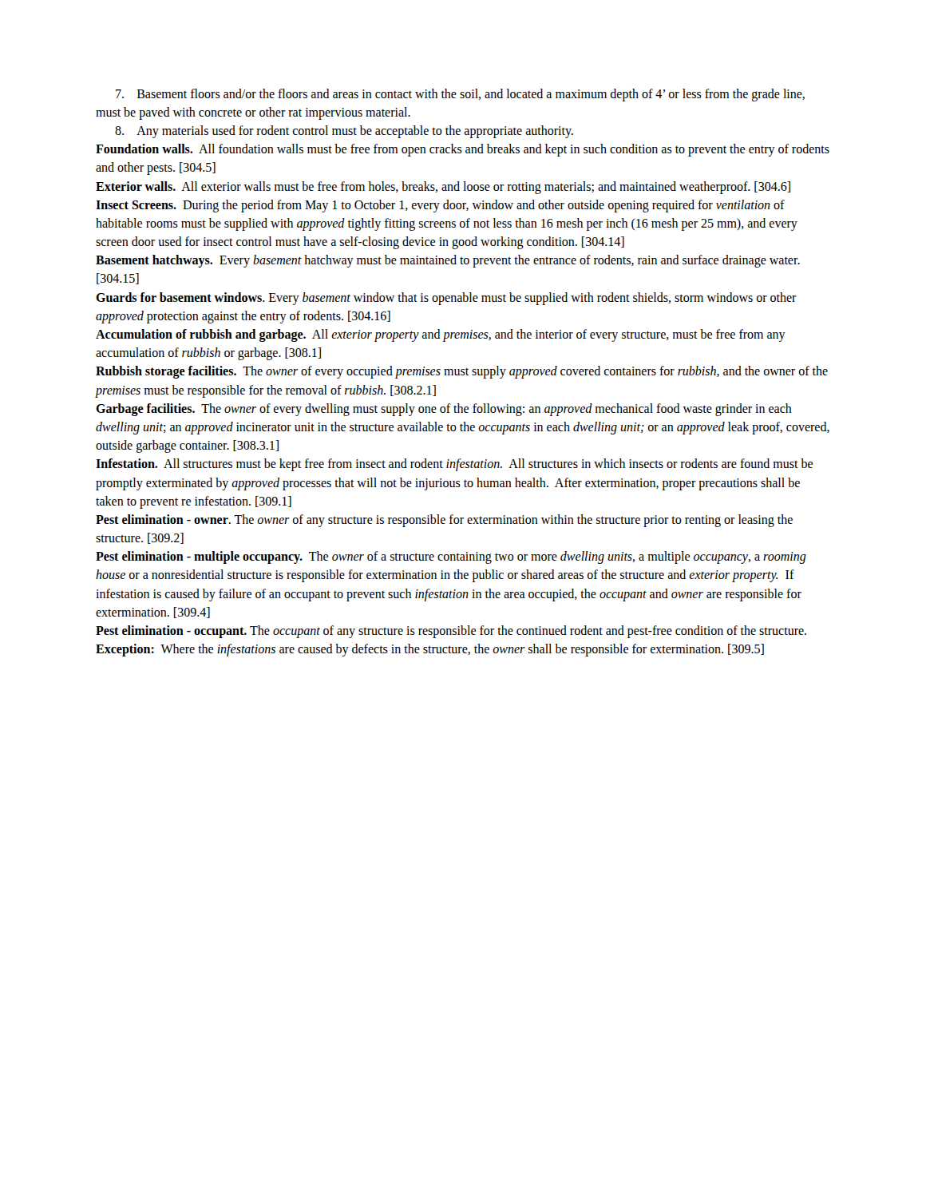7. Basement floors and/or the floors and areas in contact with the soil, and located a maximum depth of 4’ or less from the grade line, must be paved with concrete or other rat impervious material.
8. Any materials used for rodent control must be acceptable to the appropriate authority.
Foundation walls. All foundation walls must be free from open cracks and breaks and kept in such condition as to prevent the entry of rodents and other pests. [304.5]
Exterior walls. All exterior walls must be free from holes, breaks, and loose or rotting materials; and maintained weatherproof. [304.6]
Insect Screens. During the period from May 1 to October 1, every door, window and other outside opening required for ventilation of habitable rooms must be supplied with approved tightly fitting screens of not less than 16 mesh per inch (16 mesh per 25 mm), and every screen door used for insect control must have a self-closing device in good working condition. [304.14]
Basement hatchways. Every basement hatchway must be maintained to prevent the entrance of rodents, rain and surface drainage water. [304.15]
Guards for basement windows. Every basement window that is openable must be supplied with rodent shields, storm windows or other approved protection against the entry of rodents. [304.16]
Accumulation of rubbish and garbage. All exterior property and premises, and the interior of every structure, must be free from any accumulation of rubbish or garbage. [308.1]
Rubbish storage facilities. The owner of every occupied premises must supply approved covered containers for rubbish, and the owner of the premises must be responsible for the removal of rubbish. [308.2.1]
Garbage facilities. The owner of every dwelling must supply one of the following: an approved mechanical food waste grinder in each dwelling unit; an approved incinerator unit in the structure available to the occupants in each dwelling unit; or an approved leak proof, covered, outside garbage container. [308.3.1]
Infestation. All structures must be kept free from insect and rodent infestation. All structures in which insects or rodents are found must be promptly exterminated by approved processes that will not be injurious to human health. After extermination, proper precautions shall be taken to prevent re infestation. [309.1]
Pest elimination - owner. The owner of any structure is responsible for extermination within the structure prior to renting or leasing the structure. [309.2]
Pest elimination - multiple occupancy. The owner of a structure containing two or more dwelling units, a multiple occupancy, a rooming house or a nonresidential structure is responsible for extermination in the public or shared areas of the structure and exterior property. If infestation is caused by failure of an occupant to prevent such infestation in the area occupied, the occupant and owner are responsible for extermination. [309.4]
Pest elimination - occupant. The occupant of any structure is responsible for the continued rodent and pest-free condition of the structure. Exception: Where the infestations are caused by defects in the structure, the owner shall be responsible for extermination. [309.5]